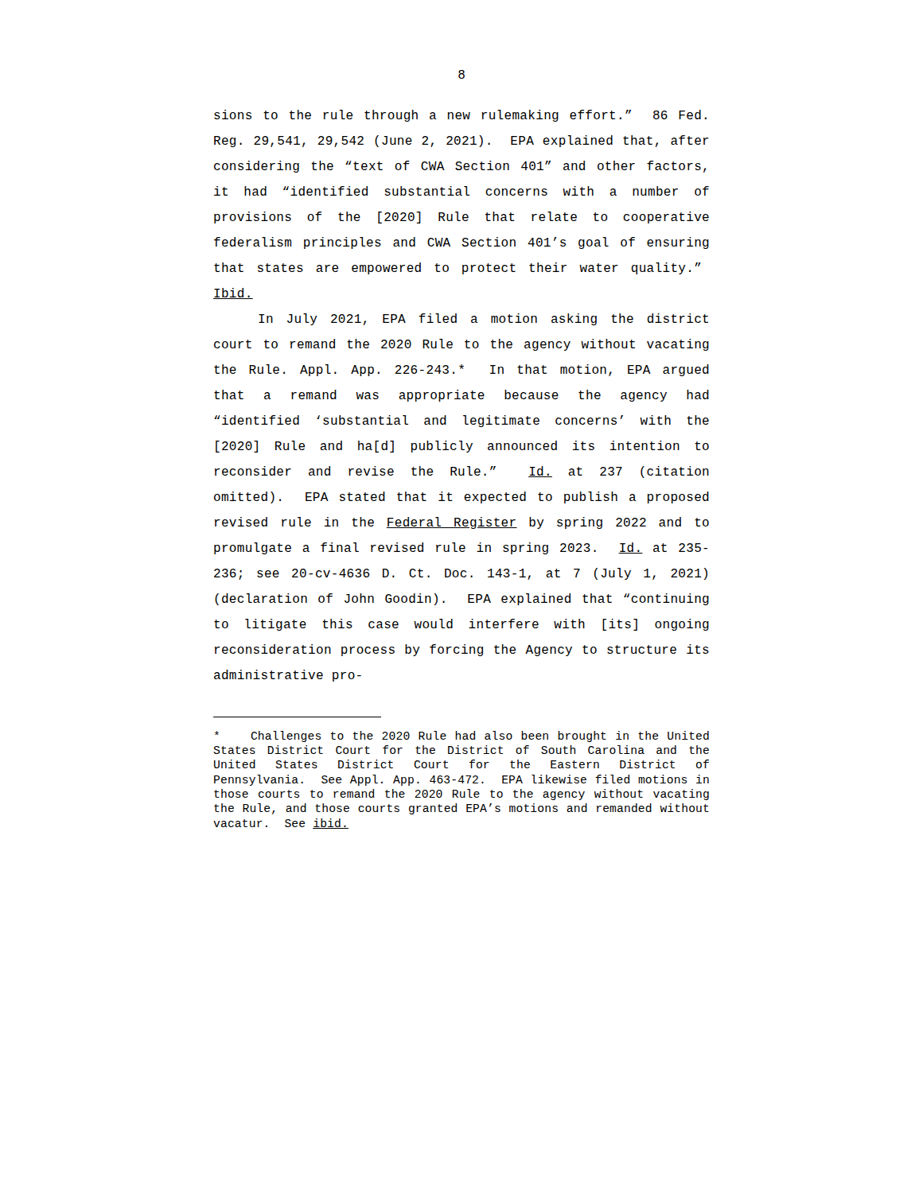8
sions to the rule through a new rulemaking effort.” 86 Fed. Reg. 29,541, 29,542 (June 2, 2021). EPA explained that, after considering the “text of CWA Section 401” and other factors, it had “identified substantial concerns with a number of provisions of the [2020] Rule that relate to cooperative federalism principles and CWA Section 401’s goal of ensuring that states are empowered to protect their water quality.” Ibid.
In July 2021, EPA filed a motion asking the district court to remand the 2020 Rule to the agency without vacating the Rule. Appl. App. 226-243.* In that motion, EPA argued that a remand was appropriate because the agency had “identified ‘substantial and legitimate concerns’ with the [2020] Rule and ha[d] publicly announced its intention to reconsider and revise the Rule.” Id. at 237 (citation omitted). EPA stated that it expected to publish a proposed revised rule in the Federal Register by spring 2022 and to promulgate a final revised rule in spring 2023. Id. at 235-236; see 20-cv-4636 D. Ct. Doc. 143-1, at 7 (July 1, 2021) (declaration of John Goodin). EPA explained that “continuing to litigate this case would interfere with [its] ongoing reconsideration process by forcing the Agency to structure its administrative pro-
*Challenges to the 2020 Rule had also been brought in the United States District Court for the District of South Carolina and the United States District Court for the Eastern District of Pennsylvania. See Appl. App. 463-472. EPA likewise filed motions in those courts to remand the 2020 Rule to the agency without vacating the Rule, and those courts granted EPA’s motions and remanded without vacatur. See ibid.